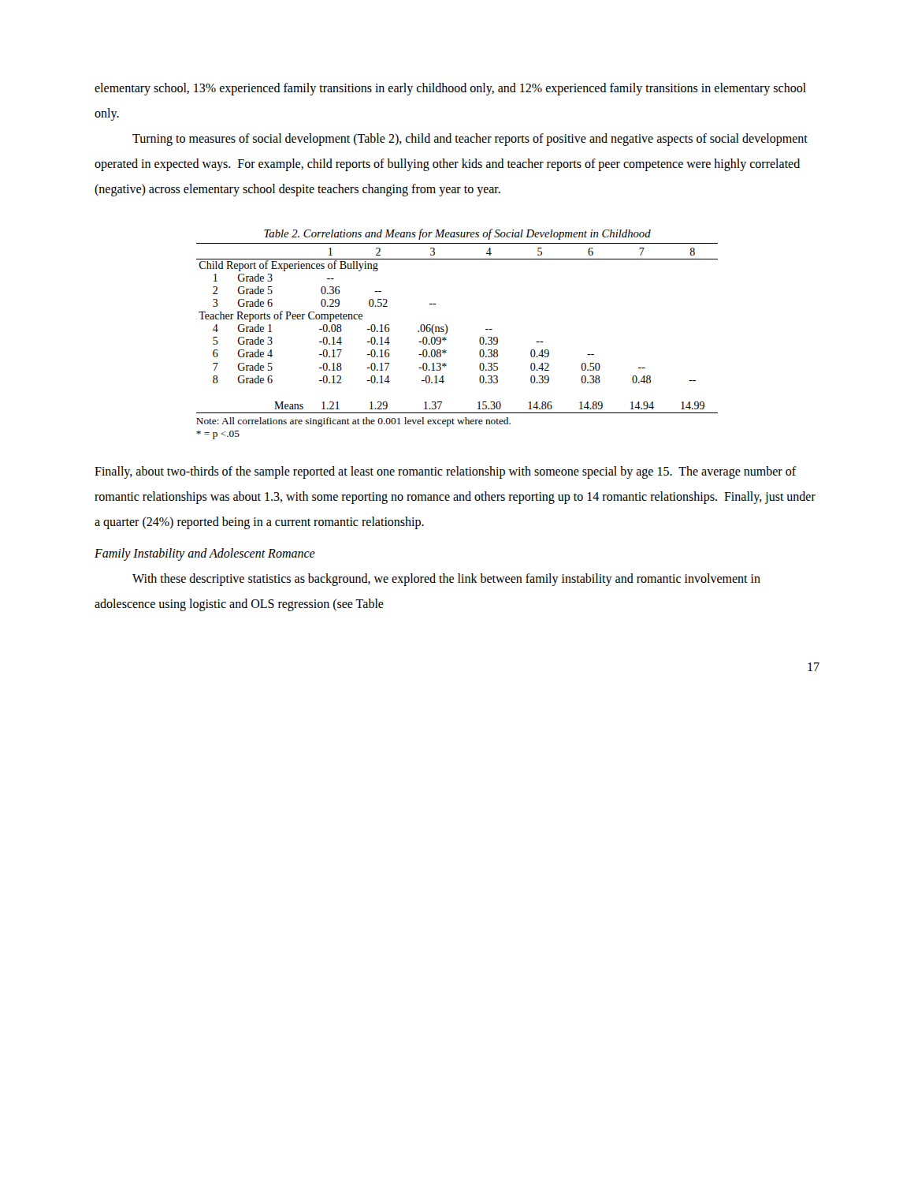elementary school, 13% experienced family transitions in early childhood only, and 12% experienced family transitions in elementary school only.
Turning to measures of social development (Table 2), child and teacher reports of positive and negative aspects of social development operated in expected ways. For example, child reports of bullying other kids and teacher reports of peer competence were highly correlated (negative) across elementary school despite teachers changing from year to year.
Table 2. Correlations and Means for Measures of Social Development in Childhood
| | | 1 | 2 | 3 | 4 | 5 | 6 | 7 | 8 |
| Child Report of Experiences of Bullying |
| 1 | Grade 3 | -- | | | | | | | |
| 2 | Grade 5 | 0.36 | -- | | | | | | |
| 3 | Grade 6 | 0.29 | 0.52 | -- | | | | | |
| Teacher Reports of Peer Competence |
| 4 | Grade 1 | -0.08 | -0.16 | .06(ns) | -- | | | | |
| 5 | Grade 3 | -0.14 | -0.14 | -0.09* | 0.39 | -- | | | |
| 6 | Grade 4 | -0.17 | -0.16 | -0.08* | 0.38 | 0.49 | -- | | |
| 7 | Grade 5 | -0.18 | -0.17 | -0.13* | 0.35 | 0.42 | 0.50 | -- | |
| 8 | Grade 6 | -0.12 | -0.14 | -0.14 | 0.33 | 0.39 | 0.38 | 0.48 | -- |
| | Means | 1.21 | 1.29 | 1.37 | 15.30 | 14.86 | 14.89 | 14.94 | 14.99 |
Note: All correlations are singificant at the 0.001 level except where noted.
* = p <.05
Finally, about two-thirds of the sample reported at least one romantic relationship with someone special by age 15. The average number of romantic relationships was about 1.3, with some reporting no romance and others reporting up to 14 romantic relationships. Finally, just under a quarter (24%) reported being in a current romantic relationship.
Family Instability and Adolescent Romance
With these descriptive statistics as background, we explored the link between family instability and romantic involvement in adolescence using logistic and OLS regression (see Table
17